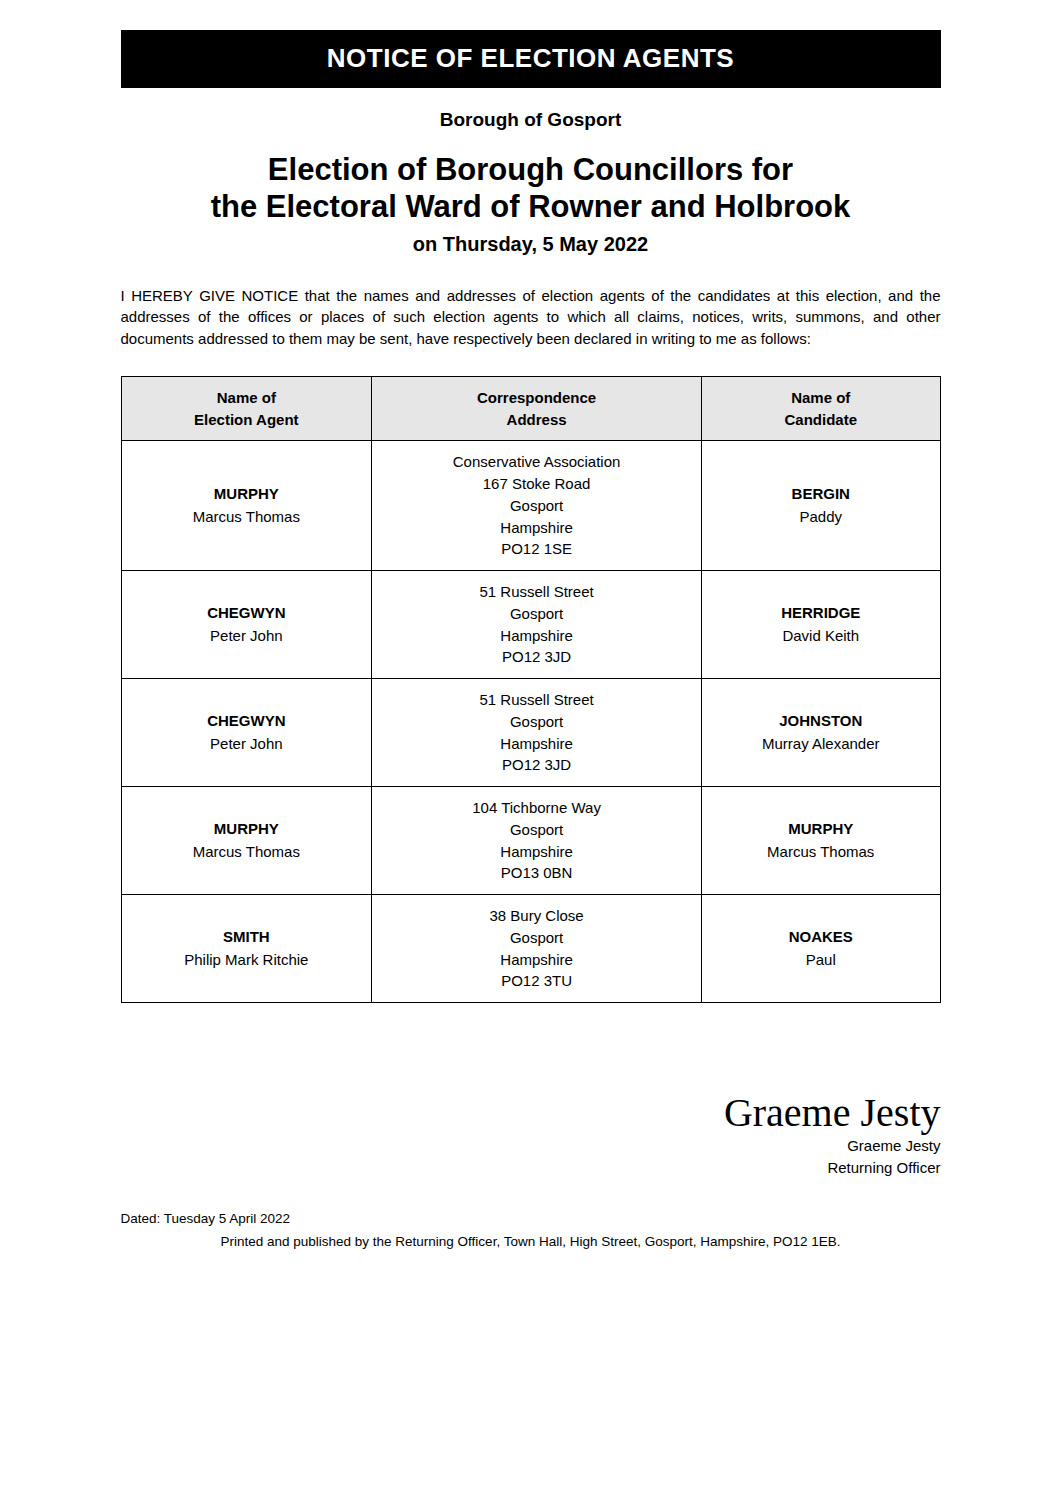NOTICE OF ELECTION AGENTS
Borough of Gosport
Election of Borough Councillors for
the Electoral Ward of Rowner and Holbrook
on Thursday, 5 May 2022
I HEREBY GIVE NOTICE that the names and addresses of election agents of the candidates at this election, and the addresses of the offices or places of such election agents to which all claims, notices, writs, summons, and other documents addressed to them may be sent, have respectively been declared in writing to me as follows:
| Name of Election Agent | Correspondence Address | Name of Candidate |
| --- | --- | --- |
| MURPHY Marcus Thomas | Conservative Association 167 Stoke Road Gosport Hampshire PO12 1SE | BERGIN Paddy |
| CHEGWYN Peter John | 51 Russell Street Gosport Hampshire PO12 3JD | HERRIDGE David Keith |
| CHEGWYN Peter John | 51 Russell Street Gosport Hampshire PO12 3JD | JOHNSTON Murray Alexander |
| MURPHY Marcus Thomas | 104 Tichborne Way Gosport Hampshire PO13 0BN | MURPHY Marcus Thomas |
| SMITH Philip Mark Ritchie | 38 Bury Close Gosport Hampshire PO12 3TU | NOAKES Paul |
Graeme Jesty
Graeme Jesty
Returning Officer
Dated: Tuesday 5 April 2022
Printed and published by the Returning Officer, Town Hall, High Street, Gosport, Hampshire, PO12 1EB.